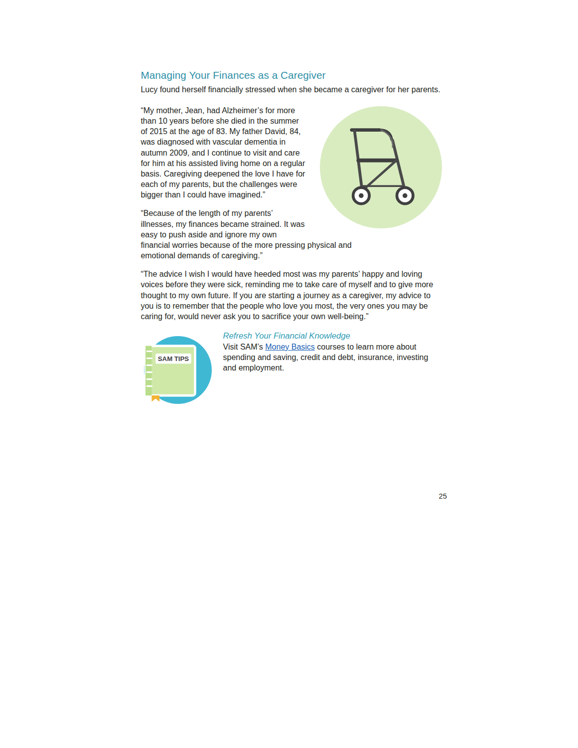Managing Your Finances as a Caregiver
Lucy found herself financially stressed when she became a caregiver for her parents.
“My mother, Jean, had Alzheimer’s for more than 10 years before she died in the summer of 2015 at the age of 83. My father David, 84, was diagnosed with vascular dementia in autumn 2009, and I continue to visit and care for him at his assisted living home on a regular basis. Caregiving deepened the love I have for each of my parents, but the challenges were bigger than I could have imagined.”
“Because of the length of my parents’ illnesses, my finances became strained. It was easy to push aside and ignore my own financial worries because of the more pressing physical and emotional demands of caregiving.”
“The advice I wish I would have heeded most was my parents’ happy and loving voices before they were sick, reminding me to take care of myself and to give more thought to my own future. If you are starting a journey as a caregiver, my advice to you is to remember that the people who love you most, the very ones you may be caring for, would never ask you to sacrifice your own well-being.”
SAM TIPS
Refresh Your Financial Knowledge
Visit SAM’s Money Basics courses to learn more about spending and saving, credit and debt, insurance, investing and employment.
25